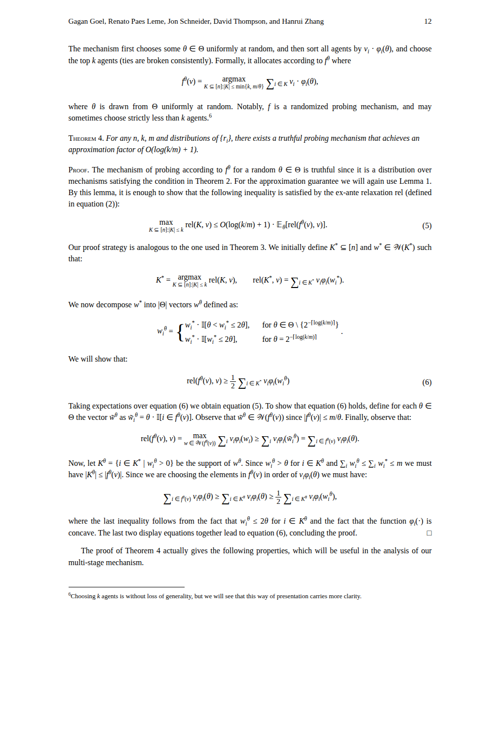Gagan Goel, Renato Paes Leme, Jon Schneider, David Thompson, and Hanrui Zhang 12
The mechanism first chooses some θ ∈ Θ uniformly at random, and then sort all agents by vi · φi(θ), and choose the top k agents (ties are broken consistently). Formally, it allocates according to fθ where
fθ(v) = argmax K ⊆ [n]:|K| ≤ min{k, m/θ} ∑i ∈ K vi · φi(θ),
where θ is drawn from Θ uniformly at random. Notably, f is a randomized probing mechanism, and may sometimes choose strictly less than k agents.6
Theorem 4. For any n, k, m and distributions of {ri}, there exists a truthful probing mechanism that achieves an approximation factor of O(log(k/m) + 1).
Proof. The mechanism of probing according to fθ for a random θ ∈ Θ is truthful since it is a distribution over mechanisms satisfying the condition in Theorem 2. For the approximation guarantee we will again use Lemma 1. By this lemma, it is enough to show that the following inequality is satisfied by the ex-ante relaxation rel (defined in equation (2)):
max K ⊆ [n]:|K| ≤ k rel(K, v) ≤ O(log(k/m) + 1) · 𝔼θ[rel(fθ(v), v)]. (5)
Our proof strategy is analogous to the one used in Theorem 3. We initially define K* ⊆ [n] and w* ∈ 𝒲(K*) such that:
K* = argmax K ⊆ [n]:|K| ≤ k rel(K, v), rel(K*, v) = ∑i ∈ K* viφi(wi*).
We now decompose w* into |Θ| vectors wθ defined as:
wiθ = { wi* · 𝕀[θ < wi* ≤ 2θ], for θ ∈ Θ \ {2−⌈log(k/m)⌉} wi* · 𝕀[wi* ≤ 2θ], for θ = 2−⌈log(k/m)⌉ .
We will show that:
rel(fθ(v), v) ≥ 12 ∑i ∈ K* viφi(wiθ) (6)
Taking expectations over equation (6) we obtain equation (5). To show that equation (6) holds, define for each θ ∈ Θ the vector w̃θ as w̃iθ = θ · 𝕀[i ∈ fθ(v)]. Observe that w̃θ ∈ 𝒲(fθ(v)) since |fθ(v)| ≤ m/θ. Finally, observe that:
rel(fθ(v), v) = max w ∈ 𝒲(fθ(v)) ∑i viφi(wi) ≥ ∑i viφi(w̃iθ) = ∑i ∈ fθ(v) viφi(θ).
Now, let Kθ = {i ∈ K* | wiθ > 0} be the support of wθ. Since wiθ > θ for i ∈ Kθ and ∑i wiθ ≤ ∑i wi* ≤ m we must have |Kθ| ≤ |fθ(v)|. Since we are choosing the elements in fθ(v) in order of viφi(θ) we must have:
∑i ∈ fθ(v) viφi(θ) ≥ ∑i ∈ Kθ viφi(θ) ≥ 12 ∑i ∈ Kθ viφi(wiθ),
where the last inequality follows from the fact that wiθ ≤ 2θ for i ∈ Kθ and the fact that the function φi(·) is concave. The last two display equations together lead to equation (6), concluding the proof. □
The proof of Theorem 4 actually gives the following properties, which will be useful in the analysis of our multi-stage mechanism.
6Choosing k agents is without loss of generality, but we will see that this way of presentation carries more clarity.